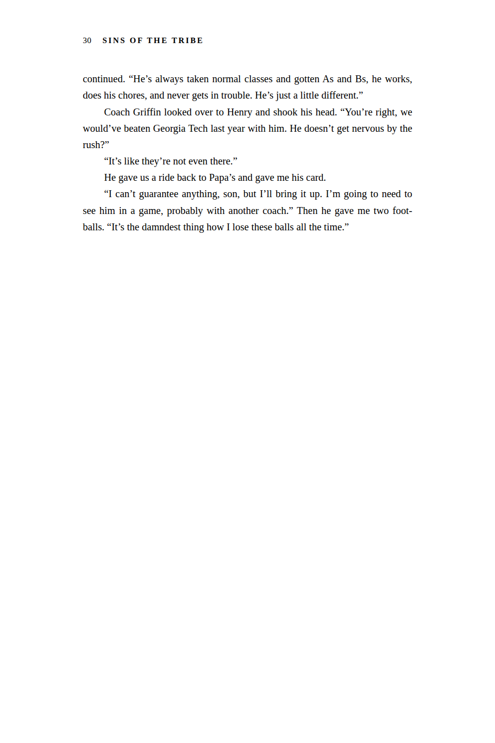30 Sins of the Tribe
continued. “He’s always taken normal classes and gotten As and Bs, he works, does his chores, and never gets in trouble. He’s just a little different.”
Coach Griffin looked over to Henry and shook his head. “You’re right, we would’ve beaten Georgia Tech last year with him. He doesn’t get nervous by the rush?”
“It’s like they’re not even there.”
He gave us a ride back to Papa’s and gave me his card.
“I can’t guarantee anything, son, but I’ll bring it up. I’m going to need to see him in a game, probably with another coach.” Then he gave me two footballs. “It’s the damndest thing how I lose these balls all the time.”